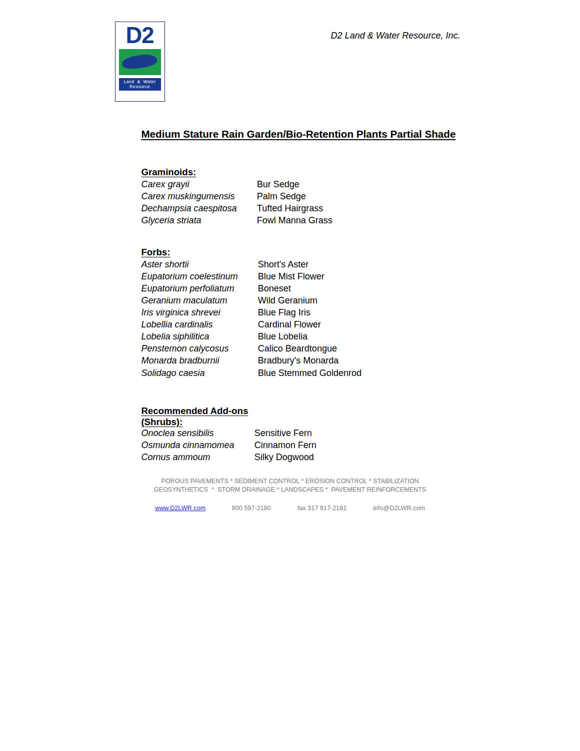D2
Land & Water
Resource
D2 Land & Water Resource, Inc.
Medium Stature Rain Garden/Bio-Retention Plants Partial Shade
Graminoids:
| Carex grayii | Bur Sedge |
| Carex muskingumensis | Palm Sedge |
| Dechampsia caespitosa | Tufted Hairgrass |
| Glyceria striata | Fowl Manna Grass |
Forbs:
| Aster shortii | Short's Aster |
| Eupatorium coelestinum | Blue Mist Flower |
| Eupatorium perfoliatum | Boneset |
| Geranium maculatum | Wild Geranium |
| Iris virginica shrevei | Blue Flag Iris |
| Lobellia cardinalis | Cardinal Flower |
| Lobelia siphilitica | Blue Lobelia |
| Penstemon calycosus | Calico Beardtongue |
| Monarda bradburnii | Bradbury's Monarda |
| Solidago caesia | Blue Stemmed Goldenrod |
Recommended Add-ons(Shrubs):
| Onoclea sensibilis | Sensitive Fern |
| Osmunda cinnamomea | Cinnamon Fern |
| Cornus ammoum | Silky Dogwood |
POROUS PAVEMENTS * SEDIMENT CONTROL * EROSION CONTROL * STABILIZATION
GEOSYNTHETICS * STORM DRAINAGE * LANDSCAPES * PAVEMENT REINFORCEMENTS
www.D2LWR.com 800 597-2180 fax 317 917-2181 info@D2LWR.com